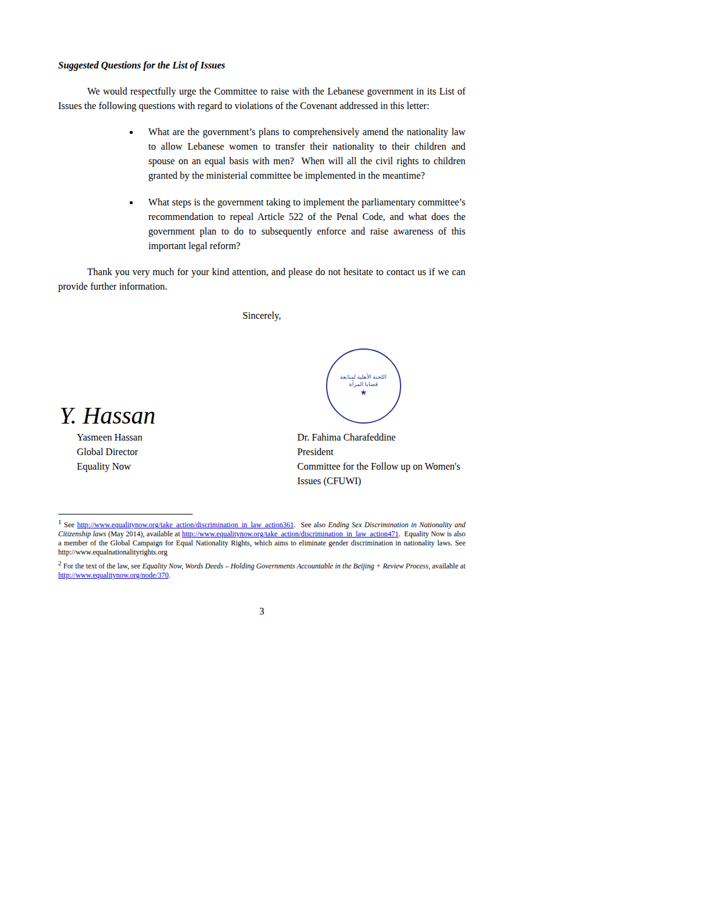Suggested Questions for the List of Issues
We would respectfully urge the Committee to raise with the Lebanese government in its List of Issues the following questions with regard to violations of the Covenant addressed in this letter:
What are the government’s plans to comprehensively amend the nationality law to allow Lebanese women to transfer their nationality to their children and spouse on an equal basis with men? When will all the civil rights to children granted by the ministerial committee be implemented in the meantime?
What steps is the government taking to implement the parliamentary committee’s recommendation to repeal Article 522 of the Penal Code, and what does the government plan to do to subsequently enforce and raise awareness of this important legal reform?
Thank you very much for your kind attention, and please do not hesitate to contact us if we can provide further information.
Sincerely,
| Y. Hassan | اللجنة الأهلية لمتابعة قضايا المرأة ★ |
| Yasmeen Hassan Global Director Equality Now | Dr. Fahima Charafeddine President Committee for the Follow up on Women's Issues (CFUWI) |
1 See http://www.equalitynow.org/take_action/discrimination_in_law_action361. See also Ending Sex Discrimination in Nationality and Citizenship laws (May 2014), available at http://www.equalitynow.org/take_action/discrimination_in_law_action471. Equality Now is also a member of the Global Campaign for Equal Nationality Rights, which aims to eliminate gender discrimination in nationality laws. See http://www.equalnationalityrights.org
2 For the text of the law, see Equality Now, Words Deeds – Holding Governments Accountable in the Beijing + Review Process, available at http://www.equalitynow.org/node/370.
3